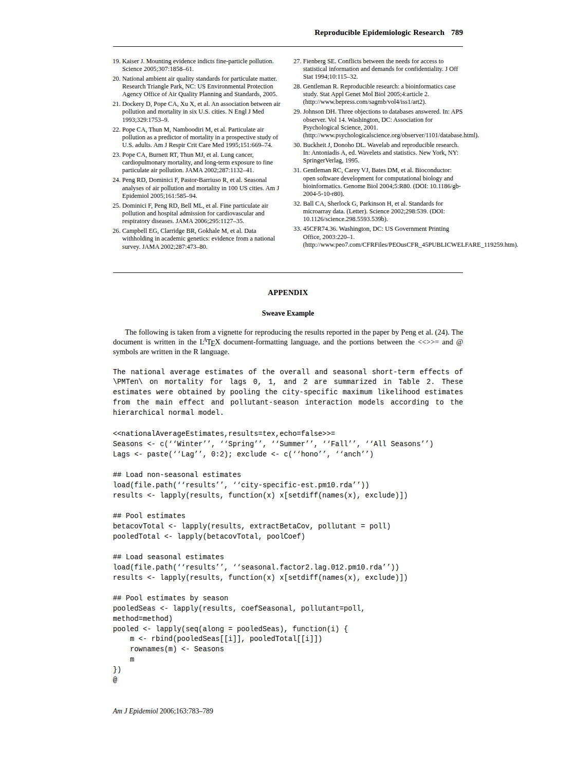Reproducible Epidemiologic Research 789
Kaiser J. Mounting evidence indicts fine-particle pollution. Science 2005;307:1858–61.
National ambient air quality standards for particulate matter. Research Triangle Park, NC: US Environmental Protection Agency Office of Air Quality Planning and Standards, 2005.
Dockery D, Pope CA, Xu X, et al. An association between air pollution and mortality in six U.S. cities. N Engl J Med 1993;329:1753–9.
Pope CA, Thun M, Namboodiri M, et al. Particulate air pollution as a predictor of mortality in a prospective study of U.S. adults. Am J Respir Crit Care Med 1995;151:669–74.
Pope CA, Burnett RT, Thun MJ, et al. Lung cancer, cardiopulmonary mortality, and long-term exposure to fine particulate air pollution. JAMA 2002;287:1132–41.
Peng RD, Dominici F, Pastor-Barriuso R, et al. Seasonal analyses of air pollution and mortality in 100 US cities. Am J Epidemiol 2005;161:585–94.
Dominici F, Peng RD, Bell ML, et al. Fine particulate air pollution and hospital admission for cardiovascular and respiratory diseases. JAMA 2006;295:1127–35.
Campbell EG, Clarridge BR, Gokhale M, et al. Data withholding in academic genetics: evidence from a national survey. JAMA 2002;287:473–80.
Fienberg SE. Conflicts between the needs for access to statistical information and demands for confidentiality. J Off Stat 1994;10:115–32.
Gentleman R. Reproducible research: a bioinformatics case study. Stat Appl Genet Mol Biol 2005;4:article 2. (http://www.bepress.com/sagmb/vol4/iss1/art2).
Johnson DH. Three objections to databases answered. In: APS observer. Vol 14. Washington, DC: Association for Psychological Science, 2001. (http://www.psychologicalscience.org/observer/1101/database.html).
Buckheit J, Donoho DL. Wavelab and reproducible research. In: Antoniadis A, ed. Wavelets and statistics. New York, NY: SpringerVerlag, 1995.
Gentleman RC, Carey VJ, Bates DM, et al. Bioconductor: open software development for computational biology and bioinformatics. Genome Biol 2004;5:R80. (DOI: 10.1186/gb-2004-5-10-r80).
Ball CA, Sherlock G, Parkinson H, et al. Standards for microarray data. (Letter). Science 2002;298:539. (DOI: 10.1126/science.298.5593.539b).
45CFR74.36. Washington, DC: US Government Printing Office, 2003:220–1. (http://www.peo7.com/CFRFiles/PEOusCFR_45PUBLICWELFARE_119259.htm).
APPENDIX
Sweave Example
The following is taken from a vignette for reproducing the results reported in the paper by Peng et al. (24). The document is written in the LATEX document-formatting language, and the portions between the <<>>= and @ symbols are written in the R language.
The national average estimates of the overall and seasonal short-term effects of \PMTen\ on mortality for lags 0, 1, and 2 are summarized in Table 2. These estimates were obtained by pooling the city-specific maximum likelihood estimates from the main effect and pollutant-season interaction models according to the hierarchical normal model.
<<nationalAverageEstimates,results=tex,echo=false>>=
Seasons <- c(‘‘Winter’’, ‘‘Spring’’, ‘‘Summer’’, ‘‘Fall’’, ‘‘All Seasons’’)
Lags <- paste(‘‘Lag’’, 0:2); exclude <- c(‘‘hono’’, ‘‘anch’’)

## Load non-seasonal estimates
load(file.path(‘‘results’’, ‘‘city-specific-est.pm10.rda’’))
results <- lapply(results, function(x) x[setdiff(names(x), exclude)])

## Pool estimates
betacovTotal <- lapply(results, extractBetaCov, pollutant = poll)
pooledTotal <- lapply(betacovTotal, poolCoef)

## Load seasonal estimates
load(file.path(‘‘results’’, ‘‘seasonal.factor2.lag.012.pm10.rda’’))
results <- lapply(results, function(x) x[setdiff(names(x), exclude)])

## Pool estimates by season
pooledSeas <- lapply(results, coefSeasonal, pollutant=poll,
method=method)
pooled <- lapply(seq(along = pooledSeas), function(i) {
    m <- rbind(pooledSeas[[i]], pooledTotal[[i]])
    rownames(m) <- Seasons
    m
})
@
Am J Epidemiol 2006;163:783–789